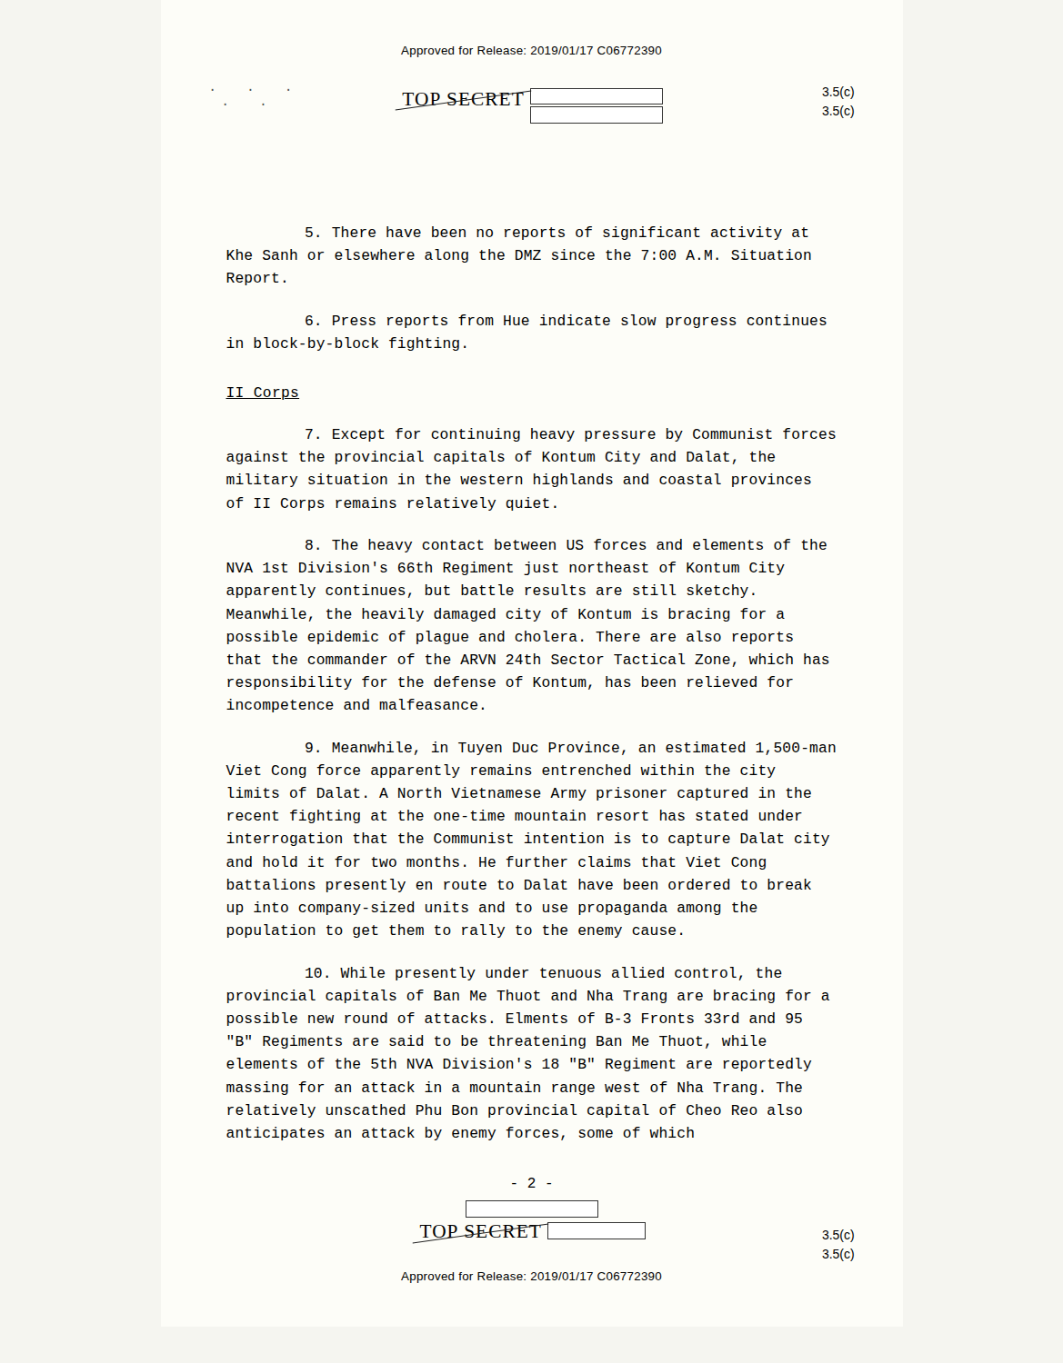Approved for Release: 2019/01/17 C06772390
· · ·
· ·
3.5(c)
3.5(c)
TOP SECRET
5. There have been no reports of significant activity at Khe Sanh or elsewhere along the DMZ since the 7:00 A.M. Situation Report.
6. Press reports from Hue indicate slow progress continues in block-by-block fighting.
II Corps
7. Except for continuing heavy pressure by Communist forces against the provincial capitals of Kontum City and Dalat, the military situation in the western highlands and coastal provinces of II Corps remains relatively quiet.
8. The heavy contact between US forces and elements of the NVA 1st Division's 66th Regiment just northeast of Kontum City apparently continues, but battle results are still sketchy. Meanwhile, the heavily damaged city of Kontum is bracing for a possible epidemic of plague and cholera. There are also reports that the commander of the ARVN 24th Sector Tactical Zone, which has responsibility for the defense of Kontum, has been relieved for incompetence and malfeasance.
9. Meanwhile, in Tuyen Duc Province, an estimated 1,500-man Viet Cong force apparently remains entrenched within the city limits of Dalat. A North Vietnamese Army prisoner captured in the recent fighting at the one-time mountain resort has stated under interrogation that the Communist intention is to capture Dalat city and hold it for two months. He further claims that Viet Cong battalions presently en route to Dalat have been ordered to break up into company-sized units and to use propaganda among the population to get them to rally to the enemy cause.
10. While presently under tenuous allied control, the provincial capitals of Ban Me Thuot and Nha Trang are bracing for a possible new round of attacks. Elments of B-3 Fronts 33rd and 95 "B" Regiments are said to be threatening Ban Me Thuot, while elements of the 5th NVA Division's 18 "B" Regiment are reportedly massing for an attack in a mountain range west of Nha Trang. The relatively unscathed Phu Bon provincial capital of Cheo Reo also anticipates an attack by enemy forces, some of which
- 2 -
3.5(c)
3.5(c)
TOP SECRET
Approved for Release: 2019/01/17 C06772390